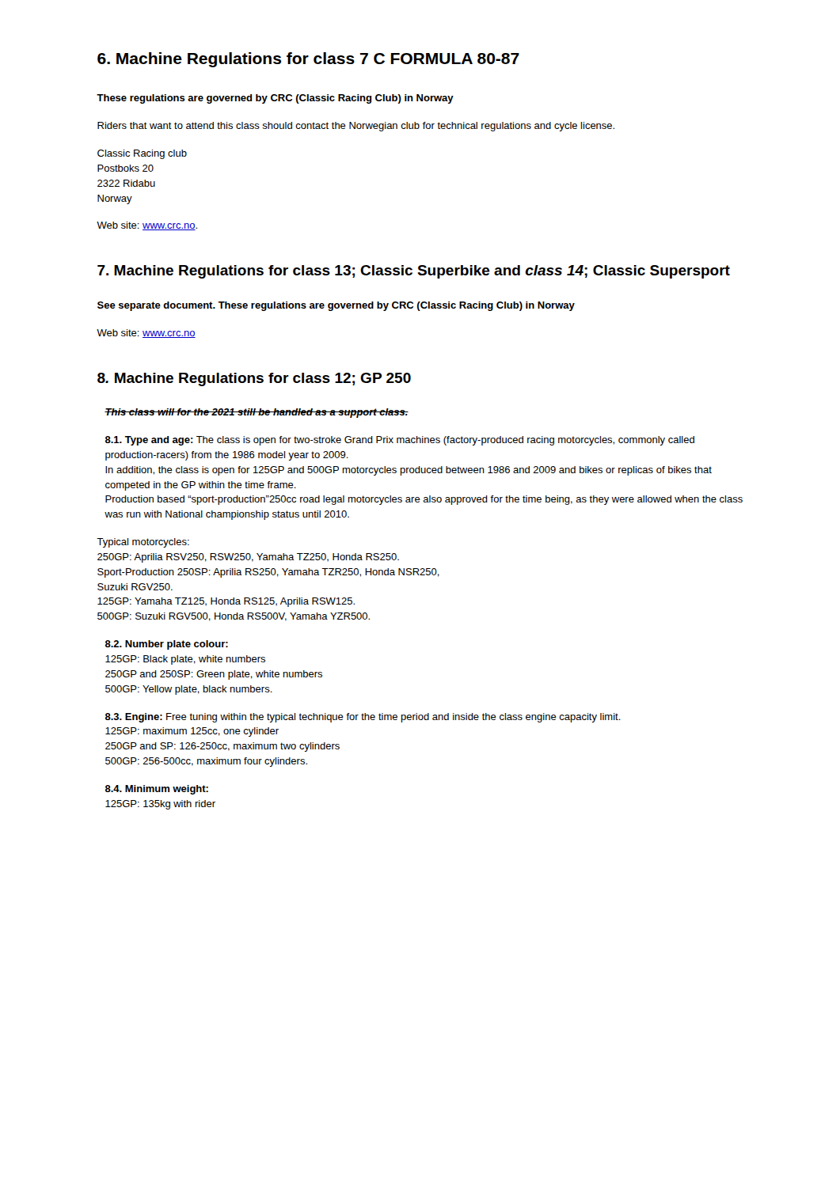6. Machine Regulations for class 7 C FORMULA 80-87
These regulations are governed by CRC (Classic Racing Club) in Norway
Riders that want to attend this class should contact the Norwegian club for technical regulations and cycle license.
Classic Racing club
Postboks 20
2322 Ridabu
Norway
Web site: www.crc.no.
7. Machine Regulations for class 13; Classic Superbike and class 14; Classic Supersport
See separate document. These regulations are governed by CRC (Classic Racing Club) in Norway
Web site: www.crc.no
8. Machine Regulations for class 12; GP 250
This class will for the 2021 still be handled as a support class.
8.1. Type and age: The class is open for two-stroke Grand Prix machines (factory-produced racing motorcycles, commonly called production-racers) from the 1986 model year to 2009.
In addition, the class is open for 125GP and 500GP motorcycles produced between 1986 and 2009 and bikes or replicas of bikes that competed in the GP within the time frame.
Production based “sport-production”250cc road legal motorcycles are also approved for the time being, as they were allowed when the class was run with National championship status until 2010.
Typical motorcycles:
250GP: Aprilia RSV250, RSW250, Yamaha TZ250, Honda RS250.
Sport-Production 250SP: Aprilia RS250, Yamaha TZR250, Honda NSR250,
Suzuki RGV250.
125GP: Yamaha TZ125, Honda RS125, Aprilia RSW125.
500GP: Suzuki RGV500, Honda RS500V, Yamaha YZR500.
8.2. Number plate colour:
125GP: Black plate, white numbers
250GP and 250SP: Green plate, white numbers
500GP: Yellow plate, black numbers.
8.3. Engine: Free tuning within the typical technique for the time period and inside the class engine capacity limit.
125GP: maximum 125cc, one cylinder
250GP and SP: 126-250cc, maximum two cylinders
500GP: 256-500cc, maximum four cylinders.
8.4. Minimum weight:
125GP: 135kg with rider